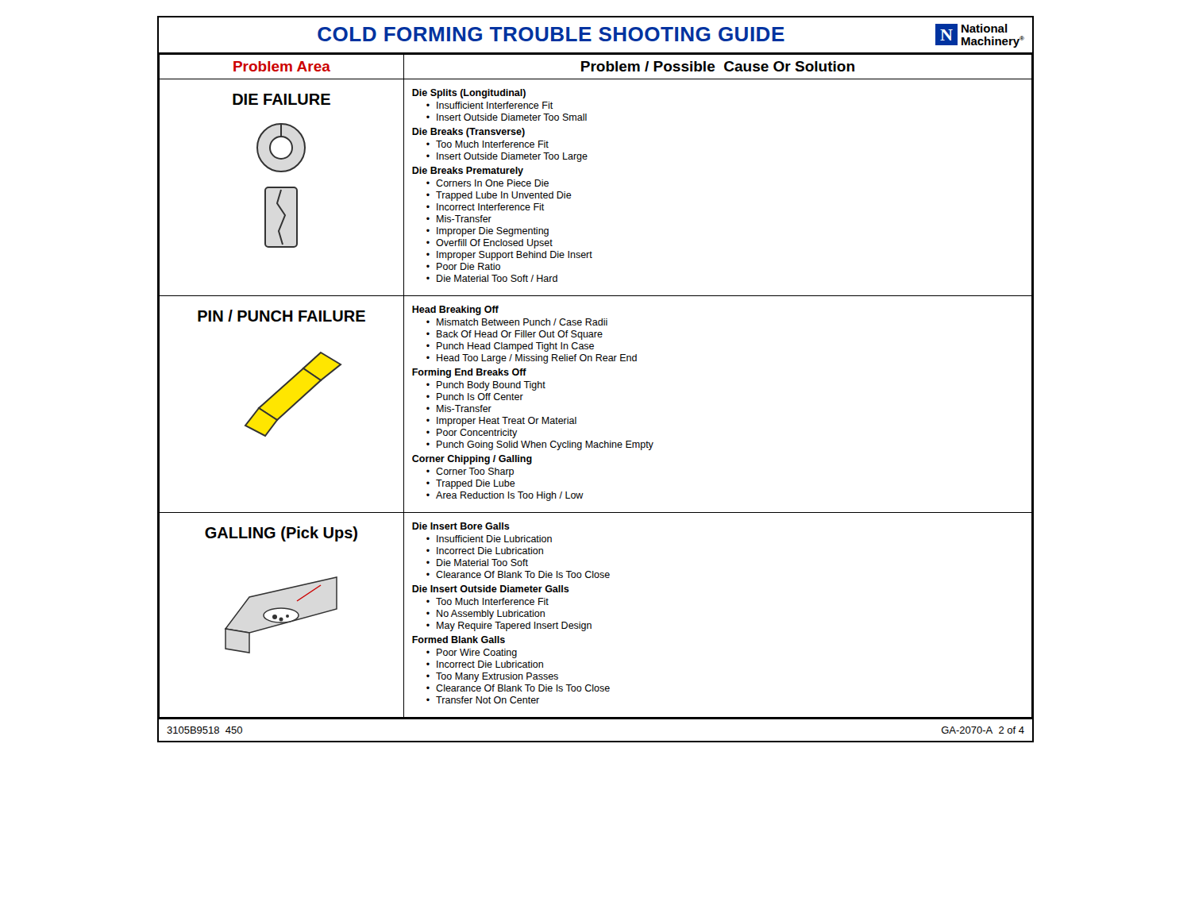COLD FORMING TROUBLE SHOOTING GUIDE
N National
Machinery®
| Problem Area | Problem / Possible Cause Or Solution |
| --- | --- |
| DIE FAILURE | Die Splits (Longitudinal) Insufficient Interference Fit Insert Outside Diameter Too Small Die Breaks (Transverse) Too Much Interference Fit Insert Outside Diameter Too Large Die Breaks Prematurely Corners In One Piece Die Trapped Lube In Unvented Die Incorrect Interference Fit Mis-Transfer Improper Die Segmenting Overfill Of Enclosed Upset Improper Support Behind Die Insert Poor Die Ratio Die Material Too Soft / Hard |
| PIN / PUNCH FAILURE | Head Breaking Off Mismatch Between Punch / Case Radii Back Of Head Or Filler Out Of Square Punch Head Clamped Tight In Case Head Too Large / Missing Relief On Rear End Forming End Breaks Off Punch Body Bound Tight Punch Is Off Center Mis-Transfer Improper Heat Treat Or Material Poor Concentricity Punch Going Solid When Cycling Machine Empty Corner Chipping / Galling Corner Too Sharp Trapped Die Lube Area Reduction Is Too High / Low |
| GALLING (Pick Ups) | Die Insert Bore Galls Insufficient Die Lubrication Incorrect Die Lubrication Die Material Too Soft Clearance Of Blank To Die Is Too Close Die Insert Outside Diameter Galls Too Much Interference Fit No Assembly Lubrication May Require Tapered Insert Design Formed Blank Galls Poor Wire Coating Incorrect Die Lubrication Too Many Extrusion Passes Clearance Of Blank To Die Is Too Close Transfer Not On Center |
3105B9518 450 GA-2070-A 2 of 4